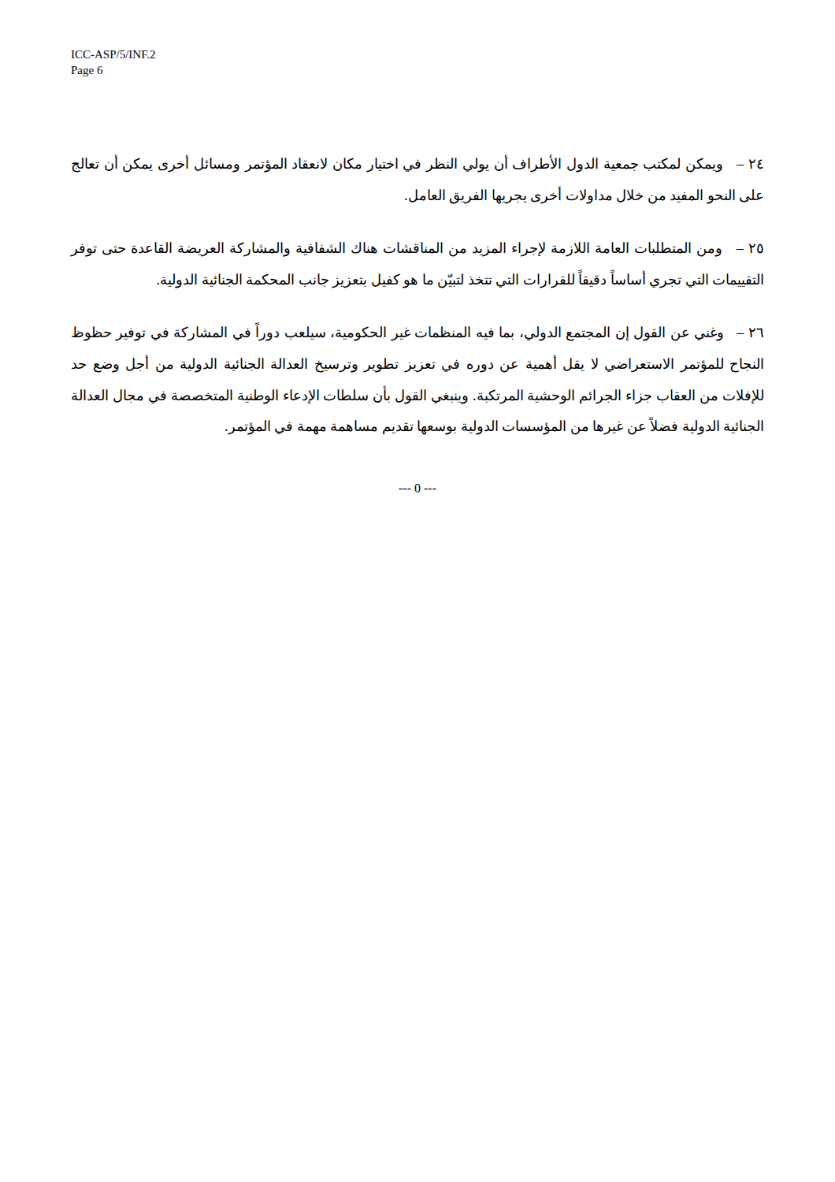ICC-ASP/5/INF.2
Page 6
٢٤ – ويمكن لمكتب جمعية الدول الأطراف أن يولي النظر في اختيار مكان لانعقاد المؤتمر ومسائل أخرى يمكن أن تعالج على النحو المفيد من خلال مداولات أخرى يجريها الفريق العامل.
٢٥ – ومن المتطلبات العامة اللازمة لإجراء المزيد من المناقشات هناك الشفافية والمشاركة العريضة القاعدة حتى توفر التقييمات التي تجري أساساً دقيقاً للقرارات التي تتخذ لتبيّن ما هو كفيل بتعزيز جانب المحكمة الجنائية الدولية.
٢٦ – وغني عن القول إن المجتمع الدولي، بما فيه المنظمات غير الحكومية، سيلعب دوراً في المشاركة في توفير حظوظ النجاح للمؤتمر الاستعراضي لا يقل أهمية عن دوره في تعزيز تطوير وترسيخ العدالة الجنائية الدولية من أجل وضع حد للإفلات من العقاب جزاء الجرائم الوحشية المرتكبة. وينبغي القول بأن سلطات الإدعاء الوطنية المتخصصة في مجال العدالة الجنائية الدولية فضلاً عن غيرها من المؤسسات الدولية بوسعها تقديم مساهمة مهمة في المؤتمر.
--- 0 ---